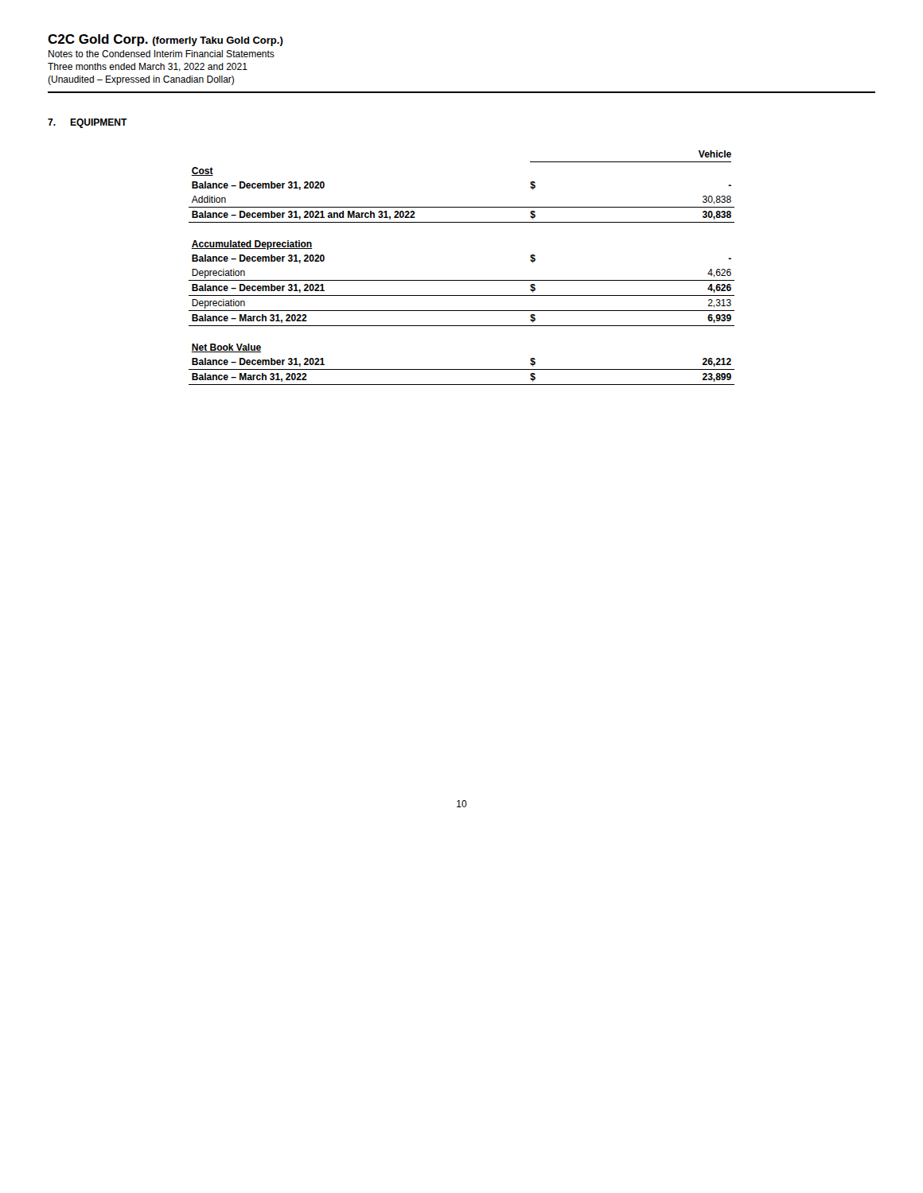C2C Gold Corp. (formerly Taku Gold Corp.)
Notes to the Condensed Interim Financial Statements
Three months ended March 31, 2022 and 2021
(Unaudited – Expressed in Canadian Dollar)
7. EQUIPMENT
| | Vehicle |
| Cost | | |
| Balance – December 31, 2020 | $ | - |
| Addition | | 30,838 |
| Balance – December 31, 2021 and March 31, 2022 | $ | 30,838 |
| Accumulated Depreciation | | |
| Balance – December 31, 2020 | $ | - |
| Depreciation | | 4,626 |
| Balance – December 31, 2021 | $ | 4,626 |
| Depreciation | | 2,313 |
| Balance – March 31, 2022 | $ | 6,939 |
| Net Book Value | | |
| Balance – December 31, 2021 | $ | 26,212 |
| Balance – March 31, 2022 | $ | 23,899 |
10